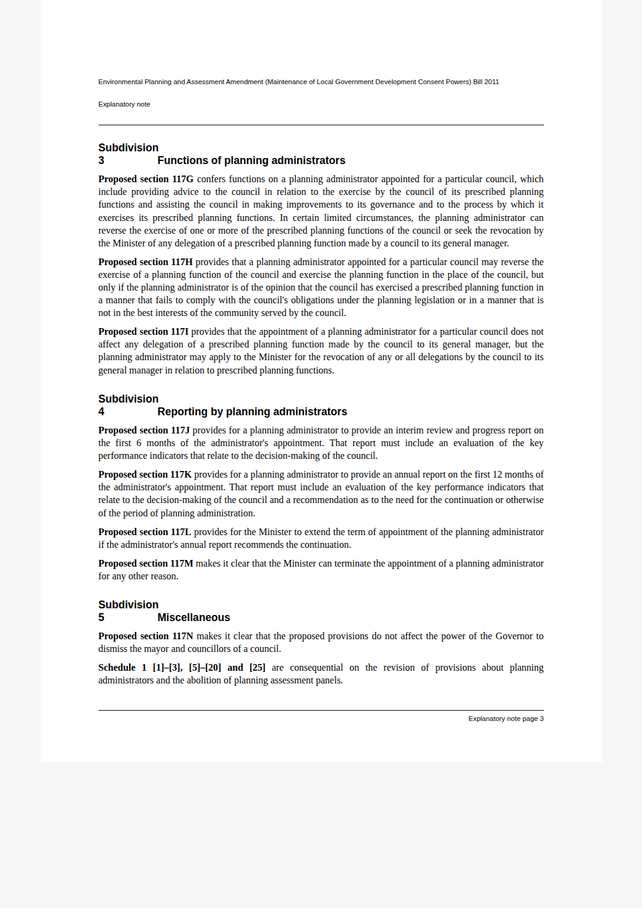Environmental Planning and Assessment Amendment (Maintenance of Local Government Development Consent Powers) Bill 2011
Explanatory note
Subdivision 3 Functions of planning administrators
Proposed section 117G confers functions on a planning administrator appointed for a particular council, which include providing advice to the council in relation to the exercise by the council of its prescribed planning functions and assisting the council in making improvements to its governance and to the process by which it exercises its prescribed planning functions. In certain limited circumstances, the planning administrator can reverse the exercise of one or more of the prescribed planning functions of the council or seek the revocation by the Minister of any delegation of a prescribed planning function made by a council to its general manager.
Proposed section 117H provides that a planning administrator appointed for a particular council may reverse the exercise of a planning function of the council and exercise the planning function in the place of the council, but only if the planning administrator is of the opinion that the council has exercised a prescribed planning function in a manner that fails to comply with the council's obligations under the planning legislation or in a manner that is not in the best interests of the community served by the council.
Proposed section 117I provides that the appointment of a planning administrator for a particular council does not affect any delegation of a prescribed planning function made by the council to its general manager, but the planning administrator may apply to the Minister for the revocation of any or all delegations by the council to its general manager in relation to prescribed planning functions.
Subdivision 4 Reporting by planning administrators
Proposed section 117J provides for a planning administrator to provide an interim review and progress report on the first 6 months of the administrator's appointment. That report must include an evaluation of the key performance indicators that relate to the decision-making of the council.
Proposed section 117K provides for a planning administrator to provide an annual report on the first 12 months of the administrator's appointment. That report must include an evaluation of the key performance indicators that relate to the decision-making of the council and a recommendation as to the need for the continuation or otherwise of the period of planning administration.
Proposed section 117L provides for the Minister to extend the term of appointment of the planning administrator if the administrator's annual report recommends the continuation.
Proposed section 117M makes it clear that the Minister can terminate the appointment of a planning administrator for any other reason.
Subdivision 5 Miscellaneous
Proposed section 117N makes it clear that the proposed provisions do not affect the power of the Governor to dismiss the mayor and councillors of a council.
Schedule 1 [1]–[3], [5]–[20] and [25] are consequential on the revision of provisions about planning administrators and the abolition of planning assessment panels.
Explanatory note page 3